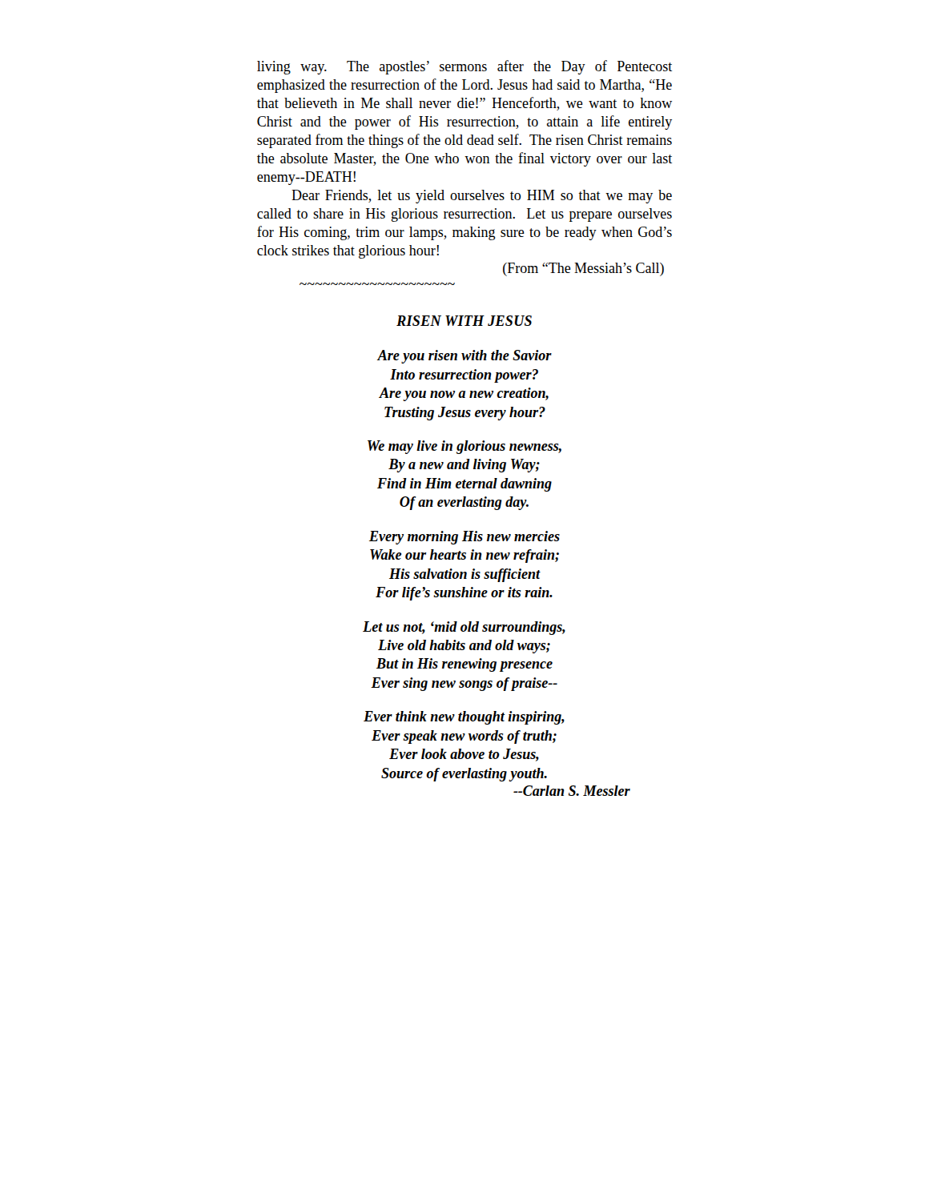living way. The apostles’ sermons after the Day of Pentecost emphasized the resurrection of the Lord. Jesus had said to Martha, “He that believeth in Me shall never die!” Henceforth, we want to know Christ and the power of His resurrection, to attain a life entirely separated from the things of the old dead self. The risen Christ remains the absolute Master, the One who won the final victory over our last enemy--DEATH!
Dear Friends, let us yield ourselves to HIM so that we may be called to share in His glorious resurrection. Let us prepare ourselves for His coming, trim our lamps, making sure to be ready when God’s clock strikes that glorious hour!
(From “The Messiah’s Call)
~~~~~~~~~~~~~~~~~~~~
RISEN WITH JESUS
Are you risen with the Savior
Into resurrection power?
Are you now a new creation,
Trusting Jesus every hour?
We may live in glorious newness,
By a new and living Way;
Find in Him eternal dawning
Of an everlasting day.
Every morning His new mercies
Wake our hearts in new refrain;
His salvation is sufficient
For life’s sunshine or its rain.
Let us not, ‘mid old surroundings,
Live old habits and old ways;
But in His renewing presence
Ever sing new songs of praise--
Ever think new thought inspiring,
Ever speak new words of truth;
Ever look above to Jesus,
Source of everlasting youth.
--Carlan S. Messler